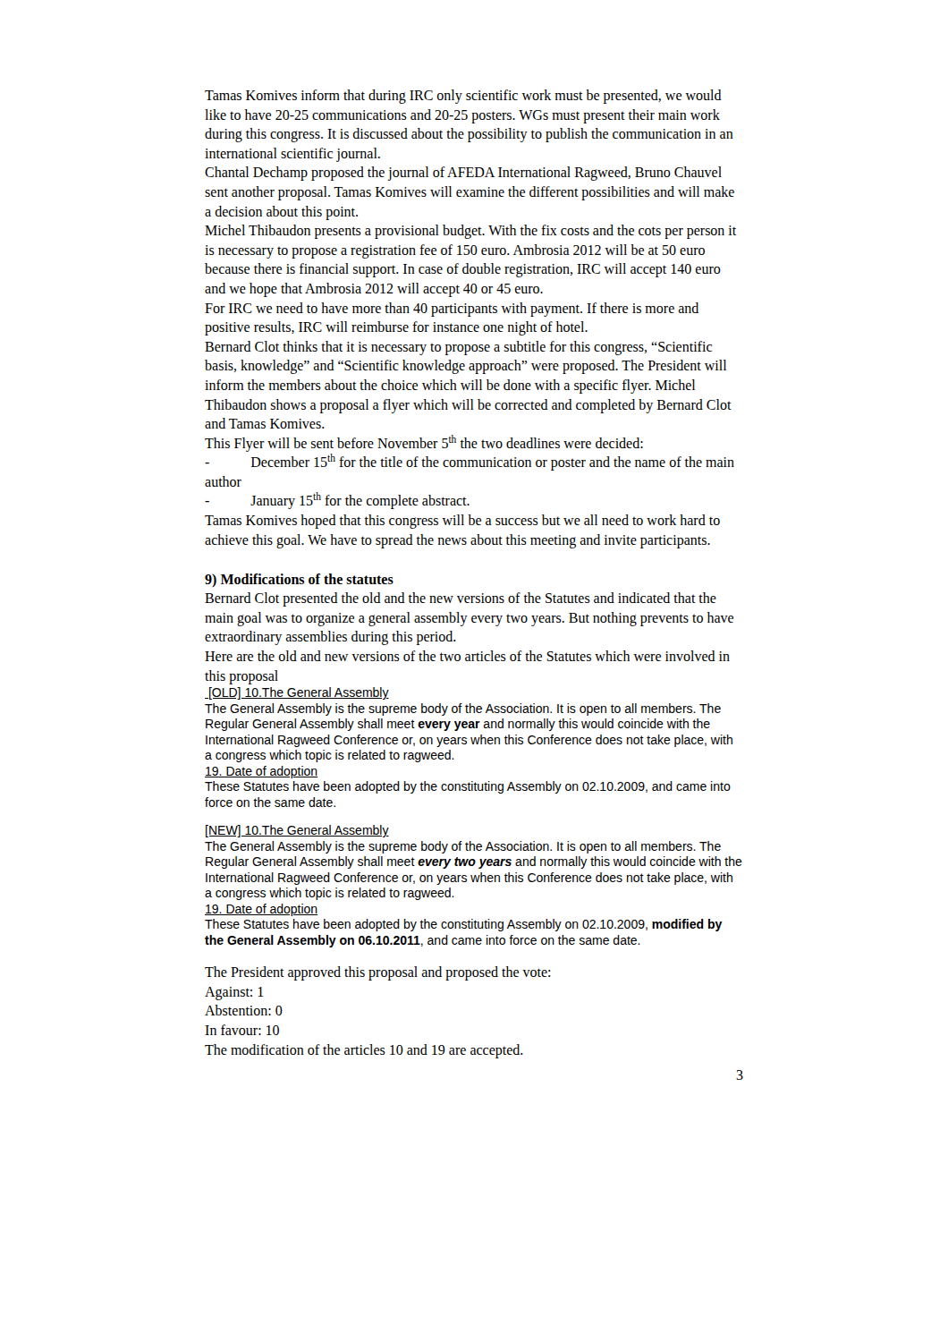Tamas Komives inform that during IRC only scientific work must be presented, we would like to have 20-25 communications and 20-25 posters. WGs must present their main work during this congress. It is discussed about the possibility to publish the communication in an international scientific journal.
Chantal Dechamp proposed the journal of AFEDA International Ragweed, Bruno Chauvel sent another proposal. Tamas Komives will examine the different possibilities and will make a decision about this point.
Michel Thibaudon presents a provisional budget. With the fix costs and the cots per person it is necessary to propose a registration fee of 150 euro. Ambrosia 2012 will be at 50 euro because there is financial support. In case of double registration, IRC will accept 140 euro and we hope that Ambrosia 2012 will accept 40 or 45 euro.
For IRC we need to have more than 40 participants with payment. If there is more and positive results, IRC will reimburse for instance one night of hotel.
Bernard Clot thinks that it is necessary to propose a subtitle for this congress, “Scientific basis, knowledge” and “Scientific knowledge approach” were proposed. The President will inform the members about the choice which will be done with a specific flyer. Michel Thibaudon shows a proposal a flyer which will be corrected and completed by Bernard Clot and Tamas Komives.
This Flyer will be sent before November 5th the two deadlines were decided:
-December 15th for the title of the communication or poster and the name of the main author
-January 15th for the complete abstract.
Tamas Komives hoped that this congress will be a success but we all need to work hard to achieve this goal. We have to spread the news about this meeting and invite participants.
9) Modifications of the statutes
Bernard Clot presented the old and the new versions of the Statutes and indicated that the main goal was to organize a general assembly every two years. But nothing prevents to have extraordinary assemblies during this period.
Here are the old and new versions of the two articles of the Statutes which were involved in this proposal
[OLD] 10.The General Assembly
The General Assembly is the supreme body of the Association. It is open to all members. The Regular General Assembly shall meet every year and normally this would coincide with the International Ragweed Conference or, on years when this Conference does not take place, with a congress which topic is related to ragweed.
19. Date of adoption
These Statutes have been adopted by the constituting Assembly on 02.10.2009, and came into force on the same date.
[NEW] 10.The General Assembly
The General Assembly is the supreme body of the Association. It is open to all members. The Regular General Assembly shall meet every two years and normally this would coincide with the International Ragweed Conference or, on years when this Conference does not take place, with a congress which topic is related to ragweed.
19. Date of adoption
These Statutes have been adopted by the constituting Assembly on 02.10.2009, modified by the General Assembly on 06.10.2011, and came into force on the same date.
The President approved this proposal and proposed the vote:
Against: 1
Abstention: 0
In favour: 10
The modification of the articles 10 and 19 are accepted.
3